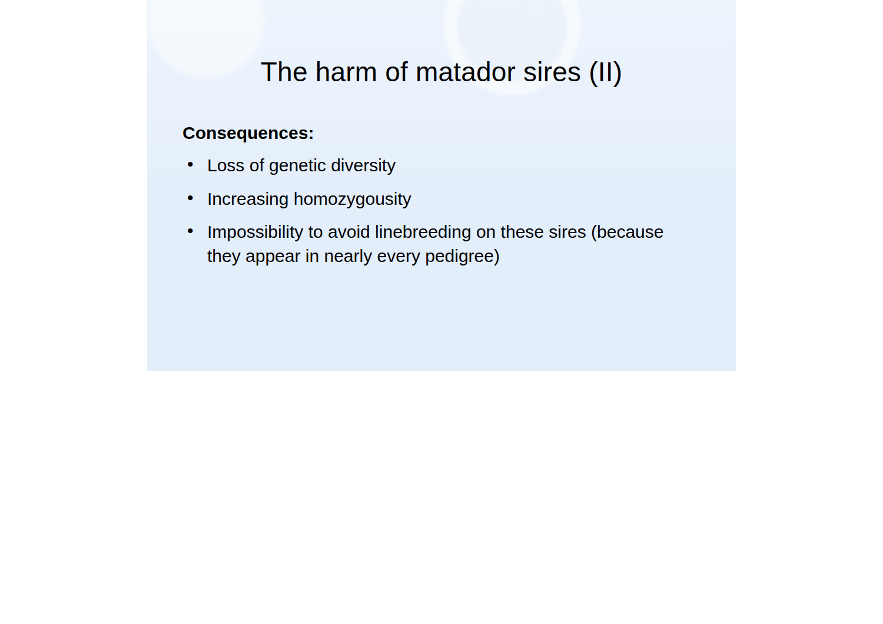The harm of matador sires (II)
Consequences:
Loss of genetic diversity
Increasing homozygousity
Impossibility to avoid linebreeding on these sires (because they appear in nearly every pedigree)